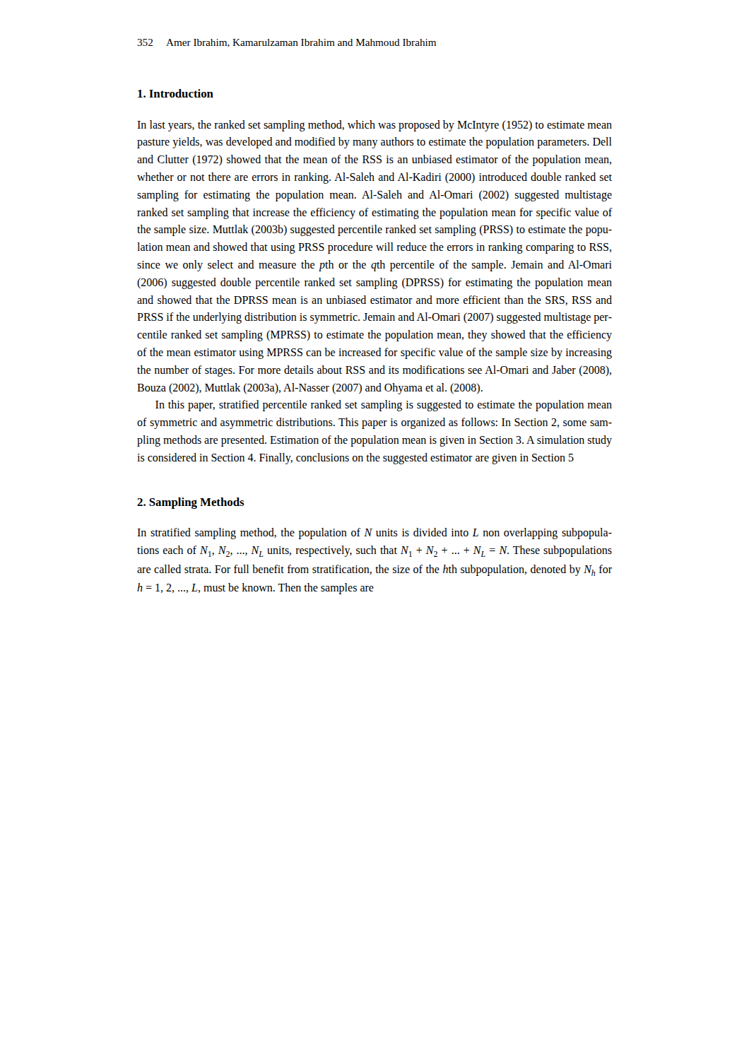352 Amer Ibrahim, Kamarulzaman Ibrahim and Mahmoud Ibrahim
1. Introduction
In last years, the ranked set sampling method, which was proposed by McIntyre (1952) to estimate mean pasture yields, was developed and modified by many authors to estimate the population parameters. Dell and Clutter (1972) showed that the mean of the RSS is an unbiased estimator of the population mean, whether or not there are errors in ranking. Al-Saleh and Al-Kadiri (2000) introduced double ranked set sampling for estimating the population mean. Al-Saleh and Al-Omari (2002) suggested multistage ranked set sampling that increase the efficiency of estimating the population mean for specific value of the sample size. Muttlak (2003b) suggested percentile ranked set sampling (PRSS) to estimate the population mean and showed that using PRSS procedure will reduce the errors in ranking comparing to RSS, since we only select and measure the pth or the qth percentile of the sample. Jemain and Al-Omari (2006) suggested double percentile ranked set sampling (DPRSS) for estimating the population mean and showed that the DPRSS mean is an unbiased estimator and more efficient than the SRS, RSS and PRSS if the underlying distribution is symmetric. Jemain and Al-Omari (2007) suggested multistage percentile ranked set sampling (MPRSS) to estimate the population mean, they showed that the efficiency of the mean estimator using MPRSS can be increased for specific value of the sample size by increasing the number of stages. For more details about RSS and its modifications see Al-Omari and Jaber (2008), Bouza (2002), Muttlak (2003a), Al-Nasser (2007) and Ohyama et al. (2008).
In this paper, stratified percentile ranked set sampling is suggested to estimate the population mean of symmetric and asymmetric distributions. This paper is organized as follows: In Section 2, some sampling methods are presented. Estimation of the population mean is given in Section 3. A simulation study is considered in Section 4. Finally, conclusions on the suggested estimator are given in Section 5
2. Sampling Methods
In stratified sampling method, the population of N units is divided into L non overlapping subpopulations each of N1, N2, ..., NL units, respectively, such that N1 + N2 + ... + NL = N. These subpopulations are called strata. For full benefit from stratification, the size of the hth subpopulation, denoted by Nh for h = 1, 2, ..., L, must be known. Then the samples are